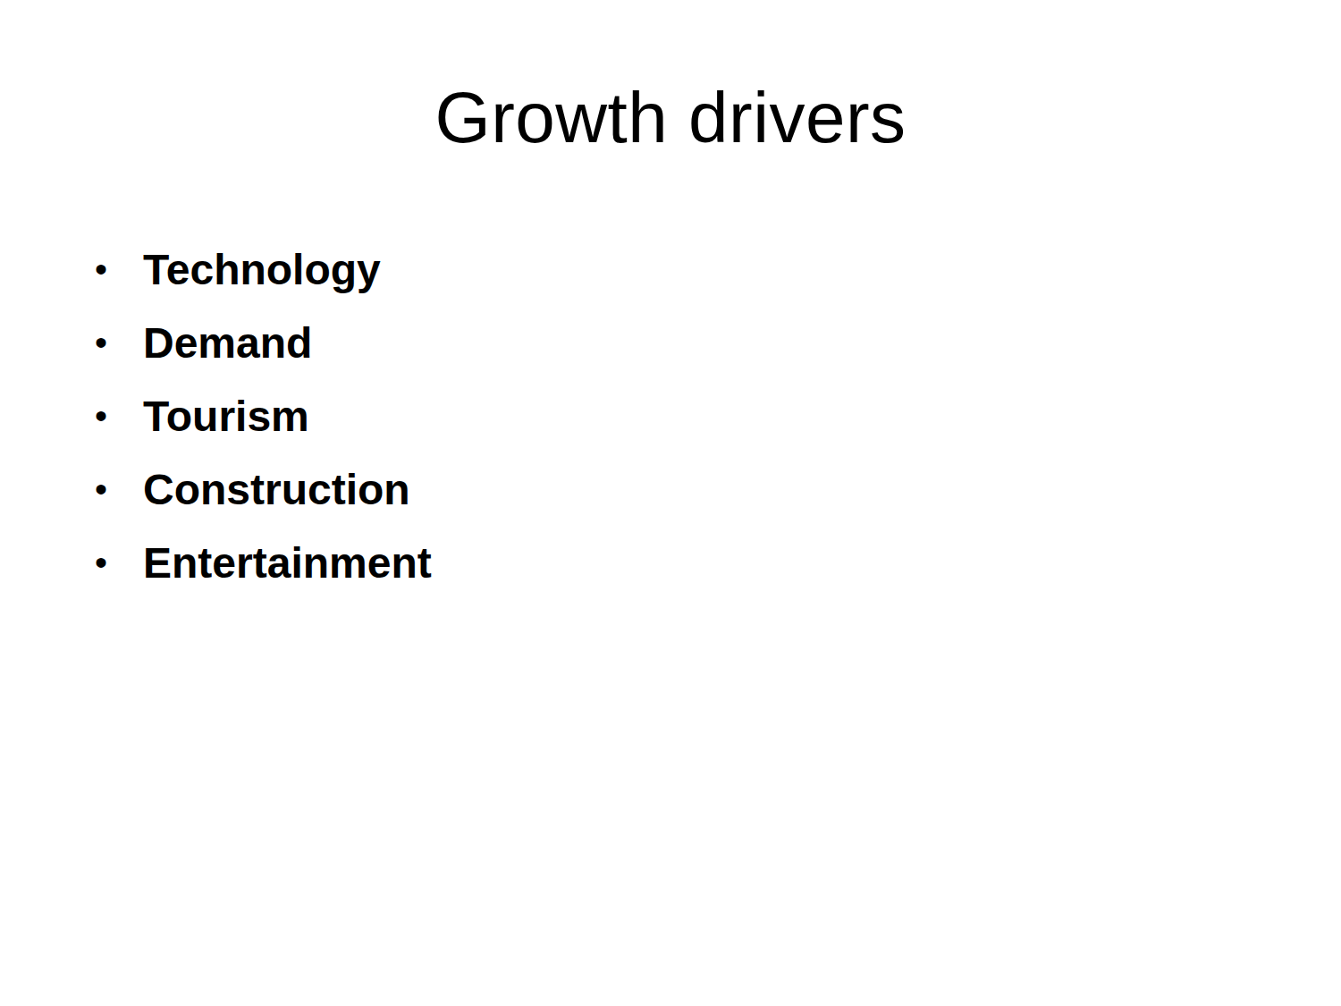Growth drivers
Technology
Demand
Tourism
Construction
Entertainment